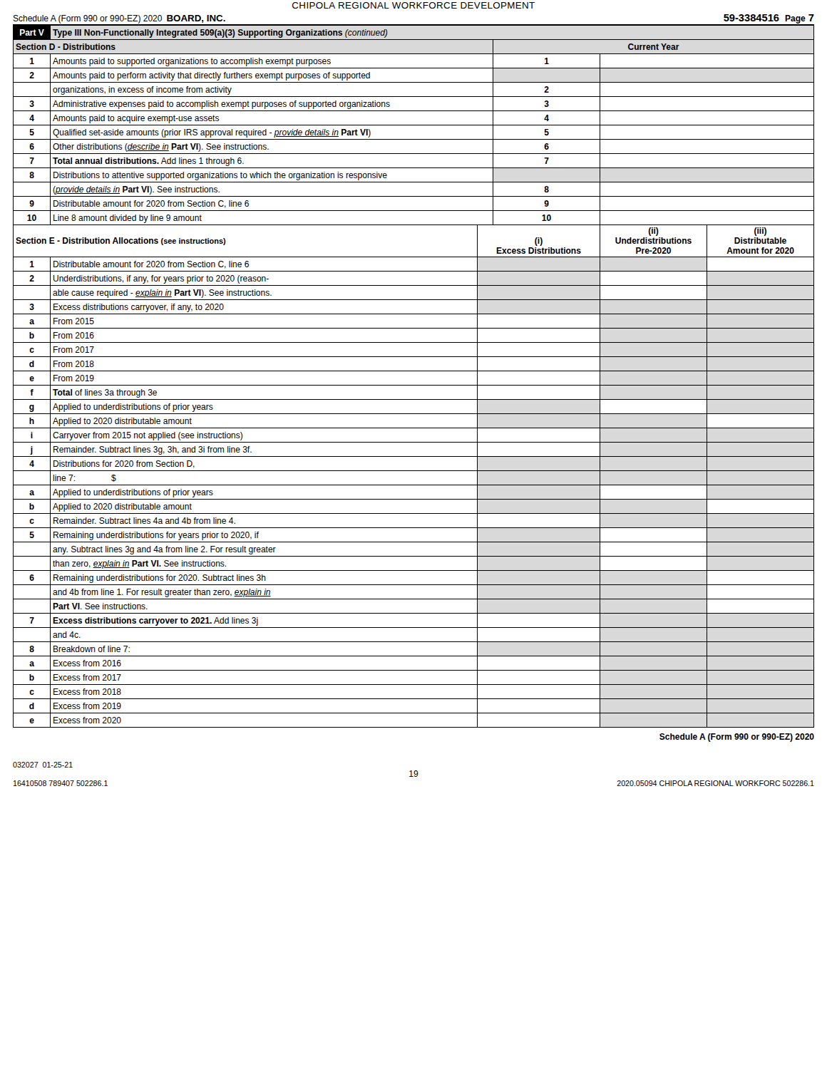CHIPOLA REGIONAL WORKFORCE DEVELOPMENT
Schedule A (Form 990 or 990-EZ) 2020
BOARD, INC.
59-3384516 Page 7
| Part V | Type III Non-Functionally Integrated 509(a)(3) Supporting Organizations (continued) | |
| Section D - Distributions | Current Year |
| 1 | Amounts paid to supported organizations to accomplish exempt purposes | 1 | |
| 2 | Amounts paid to perform activity that directly furthers exempt purposes of supported | | |
| | organizations, in excess of income from activity | 2 | |
| 3 | Administrative expenses paid to accomplish exempt purposes of supported organizations | 3 | |
| 4 | Amounts paid to acquire exempt-use assets | 4 | |
| 5 | Qualified set-aside amounts (prior IRS approval required - provide details in Part VI ) | 5 | |
| 6 | Other distributions ( describe in Part VI ). See instructions. | 6 | |
| 7 | Total annual distributions. Add lines 1 through 6. | 7 | |
| 8 | Distributions to attentive supported organizations to which the organization is responsive | | |
| | ( provide details in Part VI ). See instructions. | 8 | |
| 9 | Distributable amount for 2020 from Section C, line 6 | 9 | |
| 10 | Line 8 amount divided by line 9 amount | 10 | |
| Section E - Distribution Allocations (see instructions) | (i) Excess Distributions | (ii) Underdistributions Pre-2020 | (iii) Distributable Amount for 2020 |
| 1 | Distributable amount for 2020 from Section C, line 6 | | | |
| 2 | Underdistributions, if any, for years prior to 2020 (reason- | | | |
| | able cause required - explain in Part VI ). See instructions. | | | |
| 3 | Excess distributions carryover, if any, to 2020 | | | |
| a | From 2015 | | | |
| b | From 2016 | | | |
| c | From 2017 | | | |
| d | From 2018 | | | |
| e | From 2019 | | | |
| f | Total of lines 3a through 3e | | | |
| g | Applied to underdistributions of prior years | | | |
| h | Applied to 2020 distributable amount | | | |
| i | Carryover from 2015 not applied (see instructions) | | | |
| j | Remainder. Subtract lines 3g, 3h, and 3i from line 3f. | | | |
| 4 | Distributions for 2020 from Section D, | | | |
| | line 7: $ | | | |
| a | Applied to underdistributions of prior years | | | |
| b | Applied to 2020 distributable amount | | | |
| c | Remainder. Subtract lines 4a and 4b from line 4. | | | |
| 5 | Remaining underdistributions for years prior to 2020, if | | | |
| | any. Subtract lines 3g and 4a from line 2. For result greater | | | |
| | than zero, explain in Part VI. See instructions. | | | |
| 6 | Remaining underdistributions for 2020. Subtract lines 3h | | | |
| | and 4b from line 1. For result greater than zero, explain in | | | |
| | Part VI . See instructions. | | | |
| 7 | Excess distributions carryover to 2021. Add lines 3j | | | |
| | and 4c. | | | |
| 8 | Breakdown of line 7: | | | |
| a | Excess from 2016 | | | |
| b | Excess from 2017 | | | |
| c | Excess from 2018 | | | |
| d | Excess from 2019 | | | |
| e | Excess from 2020 | | | |
Schedule A (Form 990 or 990-EZ) 2020
032027 01-25-21
19
16410508 789407 502286.1
2020.05094 CHIPOLA REGIONAL WORKFORC 502286.1